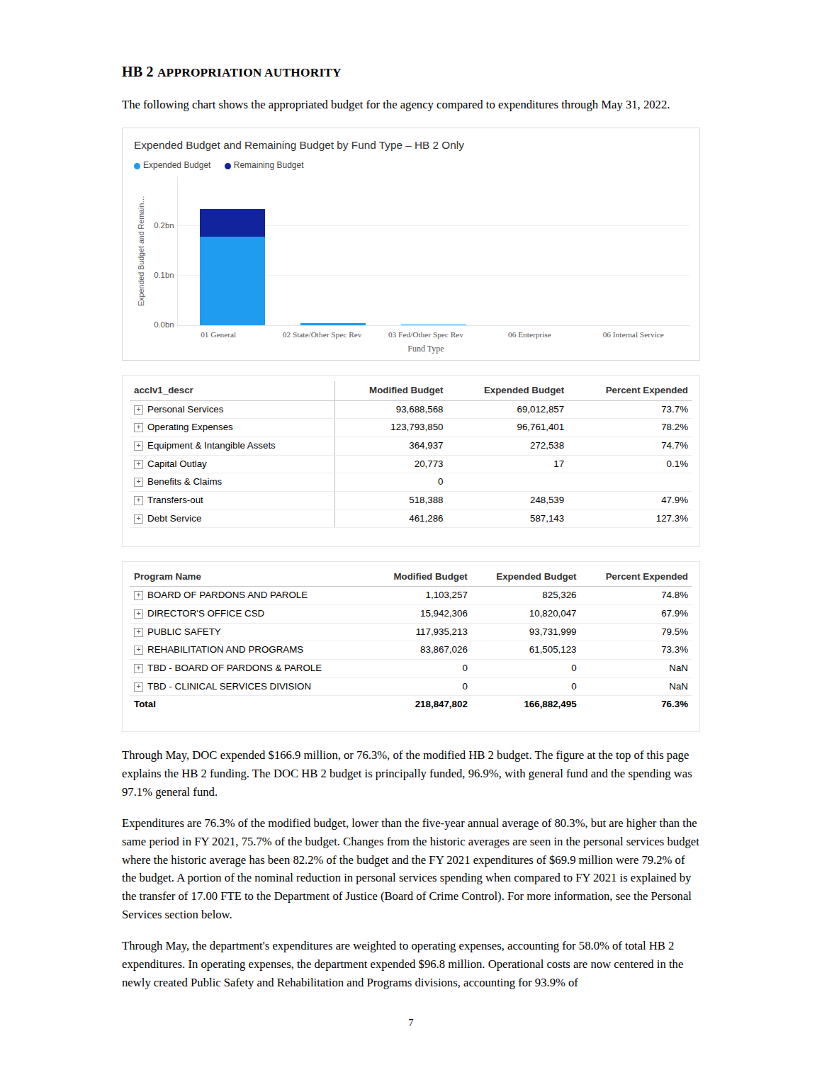HB 2 APPROPRIATION AUTHORITY
The following chart shows the appropriated budget for the agency compared to expenditures through May 31, 2022.
Expended Budget and Remaining Budget by Fund Type – HB 2 Only
Expended Budget Remaining Budget
Expended Budget and Remain…
0.2bn 0.1bn 0.0bn
01 General
02 State/Other Spec Rev
03 Fed/Other Spec Rev
06 Enterprise
06 Internal Service
Fund Type
| acclv1_descr | Modified Budget | Expended Budget | Percent Expended |
| --- | --- | --- | --- |
| + Personal Services | 93,688,568 | 69,012,857 | 73.7% |
| + Operating Expenses | 123,793,850 | 96,761,401 | 78.2% |
| + Equipment & Intangible Assets | 364,937 | 272,538 | 74.7% |
| + Capital Outlay | 20,773 | 17 | 0.1% |
| + Benefits & Claims | 0 | | |
| + Transfers-out | 518,388 | 248,539 | 47.9% |
| + Debt Service | 461,286 | 587,143 | 127.3% |
| Program Name | Modified Budget | Expended Budget | Percent Expended |
| --- | --- | --- | --- |
| + BOARD OF PARDONS AND PAROLE | 1,103,257 | 825,326 | 74.8% |
| + DIRECTOR'S OFFICE CSD | 15,942,306 | 10,820,047 | 67.9% |
| + PUBLIC SAFETY | 117,935,213 | 93,731,999 | 79.5% |
| + REHABILITATION AND PROGRAMS | 83,867,026 | 61,505,123 | 73.3% |
| + TBD - BOARD OF PARDONS & PAROLE | 0 | 0 | NaN |
| + TBD - CLINICAL SERVICES DIVISION | 0 | 0 | NaN |
| Total | 218,847,802 | 166,882,495 | 76.3% |
Through May, DOC expended $166.9 million, or 76.3%, of the modified HB 2 budget. The figure at the top of this page explains the HB 2 funding. The DOC HB 2 budget is principally funded, 96.9%, with general fund and the spending was 97.1% general fund.
Expenditures are 76.3% of the modified budget, lower than the five-year annual average of 80.3%, but are higher than the same period in FY 2021, 75.7% of the budget. Changes from the historic averages are seen in the personal services budget where the historic average has been 82.2% of the budget and the FY 2021 expenditures of $69.9 million were 79.2% of the budget. A portion of the nominal reduction in personal services spending when compared to FY 2021 is explained by the transfer of 17.00 FTE to the Department of Justice (Board of Crime Control). For more information, see the Personal Services section below.
Through May, the department's expenditures are weighted to operating expenses, accounting for 58.0% of total HB 2 expenditures. In operating expenses, the department expended $96.8 million. Operational costs are now centered in the newly created Public Safety and Rehabilitation and Programs divisions, accounting for 93.9% of
7